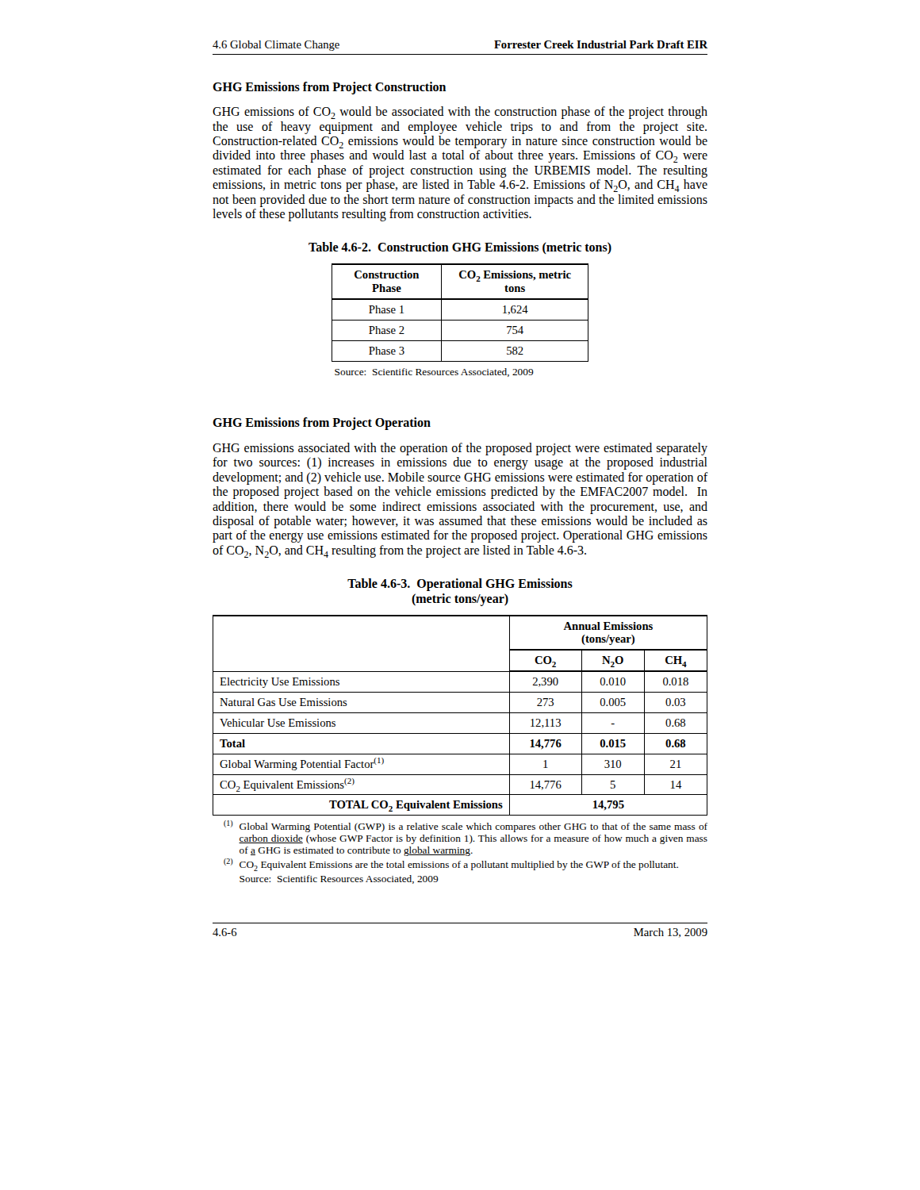4.6 Global Climate Change
Forrester Creek Industrial Park Draft EIR
GHG Emissions from Project Construction
GHG emissions of CO2 would be associated with the construction phase of the project through the use of heavy equipment and employee vehicle trips to and from the project site. Construction-related CO2 emissions would be temporary in nature since construction would be divided into three phases and would last a total of about three years. Emissions of CO2 were estimated for each phase of project construction using the URBEMIS model. The resulting emissions, in metric tons per phase, are listed in Table 4.6-2. Emissions of N2O, and CH4 have not been provided due to the short term nature of construction impacts and the limited emissions levels of these pollutants resulting from construction activities.
Table 4.6-2. Construction GHG Emissions (metric tons)
| Construction Phase | CO 2 Emissions, metric tons |
| --- | --- |
| Phase 1 | 1,624 |
| Phase 2 | 754 |
| Phase 3 | 582 |
Source: Scientific Resources Associated, 2009
GHG Emissions from Project Operation
GHG emissions associated with the operation of the proposed project were estimated separately for two sources: (1) increases in emissions due to energy usage at the proposed industrial development; and (2) vehicle use. Mobile source GHG emissions were estimated for operation of the proposed project based on the vehicle emissions predicted by the EMFAC2007 model. In addition, there would be some indirect emissions associated with the procurement, use, and disposal of potable water; however, it was assumed that these emissions would be included as part of the energy use emissions estimated for the proposed project. Operational GHG emissions of CO2, N2O, and CH4 resulting from the project are listed in Table 4.6-3.
Table 4.6-3. Operational GHG Emissions
(metric tons/year)
| | Annual Emissions (tons/year) |
| --- | --- |
| CO 2 | N 2 O | CH 4 |
| Electricity Use Emissions | 2,390 | 0.010 | 0.018 |
| Natural Gas Use Emissions | 273 | 0.005 | 0.03 |
| Vehicular Use Emissions | 12,113 | - | 0.68 |
| Total | 14,776 | 0.015 | 0.68 |
| Global Warming Potential Factor (1) | 1 | 310 | 21 |
| CO 2 Equivalent Emissions (2) | 14,776 | 5 | 14 |
| TOTAL CO 2 Equivalent Emissions | 14,795 |
(1)
Global Warming Potential (GWP) is a relative scale which compares other GHG to that of the same mass of carbon dioxide (whose GWP Factor is by definition 1). This allows for a measure of how much a given mass of a GHG is estimated to contribute to global warming.
(2)
CO2 Equivalent Emissions are the total emissions of a pollutant multiplied by the GWP of the pollutant.
Source: Scientific Resources Associated, 2009
4.6-6
March 13, 2009